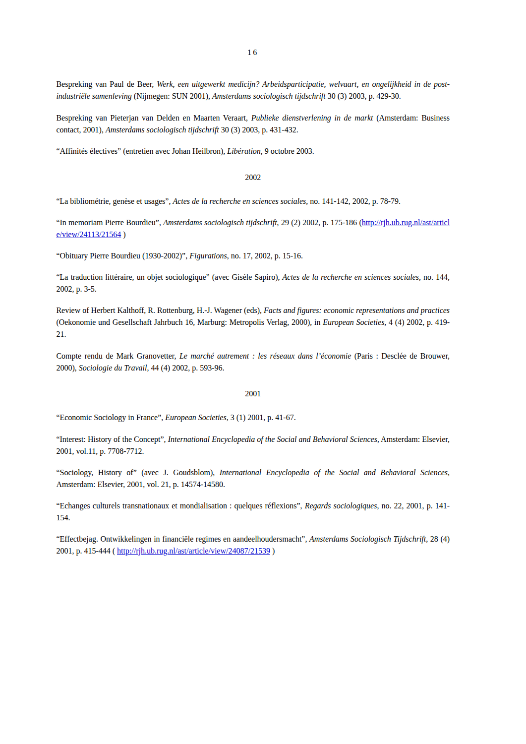16
Bespreking van Paul de Beer, Werk, een uitgewerkt medicijn? Arbeidsparticipatie, welvaart, en ongelijkheid in de post-industriële samenleving (Nijmegen: SUN 2001), Amsterdams sociologisch tijdschrift 30 (3) 2003, p. 429-30.
Bespreking van Pieterjan van Delden en Maarten Veraart, Publieke dienstverlening in de markt (Amsterdam: Business contact, 2001), Amsterdams sociologisch tijdschrift 30 (3) 2003, p. 431-432.
“Affinités électives” (entretien avec Johan Heilbron), Libération, 9 octobre 2003.
2002
“La bibliométrie, genèse et usages”, Actes de la recherche en sciences sociales, no. 141-142, 2002, p. 78-79.
“In memoriam Pierre Bourdieu”, Amsterdams sociologisch tijdschrift, 29 (2) 2002, p. 175-186 (http://rjh.ub.rug.nl/ast/article/view/24113/21564 )
“Obituary Pierre Bourdieu (1930-2002)”, Figurations, no. 17, 2002, p. 15-16.
“La traduction littéraire, un objet sociologique” (avec Gisèle Sapiro), Actes de la recherche en sciences sociales, no. 144, 2002, p. 3-5.
Review of Herbert Kalthoff, R. Rottenburg, H.-J. Wagener (eds), Facts and figures: economic representations and practices (Oekonomie und Gesellschaft Jahrbuch 16, Marburg: Metropolis Verlag, 2000), in European Societies, 4 (4) 2002, p. 419-21.
Compte rendu de Mark Granovetter, Le marché autrement : les réseaux dans l’économie (Paris : Desclée de Brouwer, 2000), Sociologie du Travail, 44 (4) 2002, p. 593-96.
2001
“Economic Sociology in France”, European Societies, 3 (1) 2001, p. 41-67.
“Interest: History of the Concept”, International Encyclopedia of the Social and Behavioral Sciences, Amsterdam: Elsevier, 2001, vol.11, p. 7708-7712.
“Sociology, History of” (avec J. Goudsblom), International Encyclopedia of the Social and Behavioral Sciences, Amsterdam: Elsevier, 2001, vol. 21, p. 14574-14580.
“Echanges culturels transnationaux et mondialisation : quelques réflexions”, Regards sociologiques, no. 22, 2001, p. 141-154.
“Effectbejag. Ontwikkelingen in financiële regimes en aandeelhoudersmacht”, Amsterdams Sociologisch Tijdschrift, 28 (4) 2001, p. 415-444 ( http://rjh.ub.rug.nl/ast/article/view/24087/21539 )